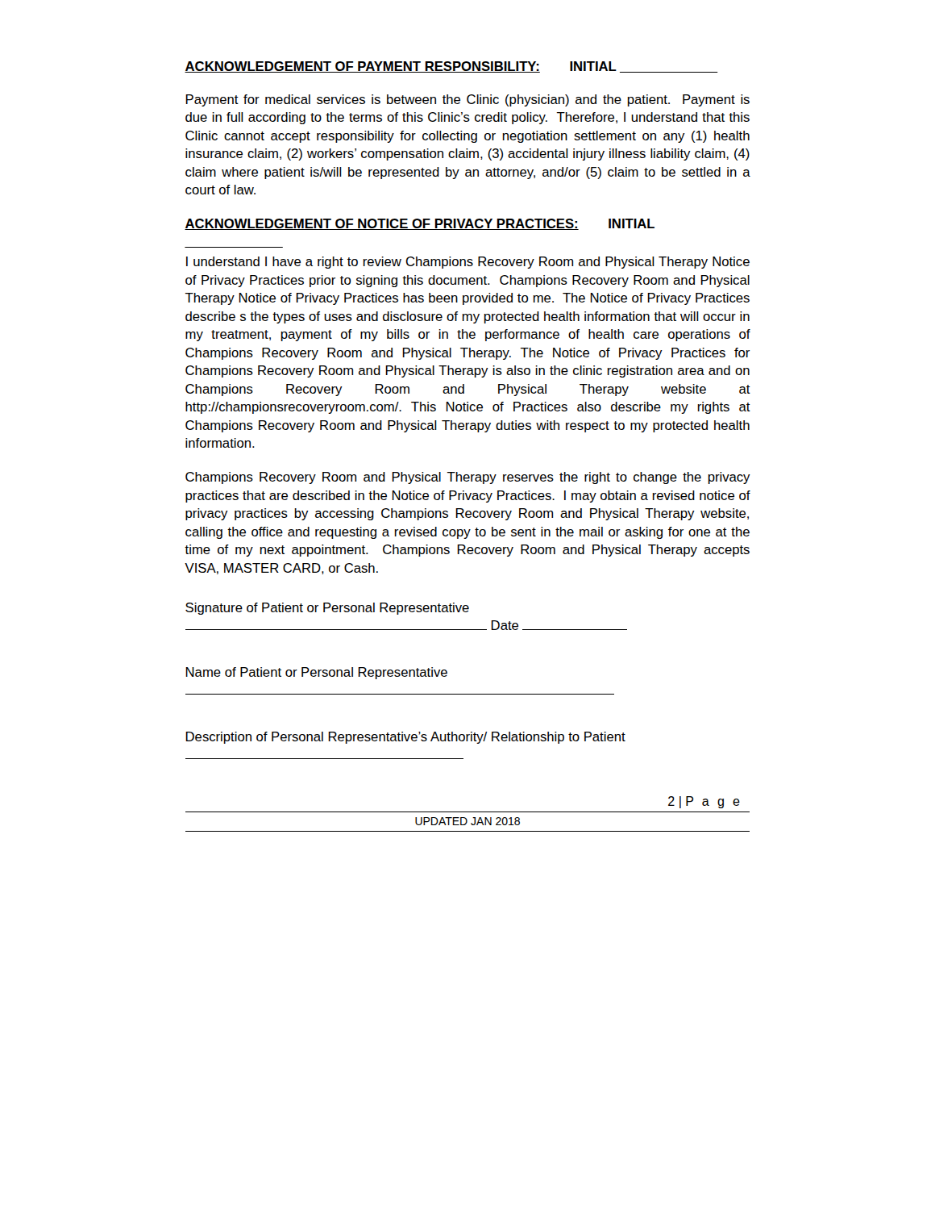ACKNOWLEDGEMENT OF PAYMENT RESPONSIBILITY:
INITIAL ____________
Payment for medical services is between the Clinic (physician) and the patient. Payment is due in full according to the terms of this Clinic’s credit policy. Therefore, I understand that this Clinic cannot accept responsibility for collecting or negotiation settlement on any (1) health insurance claim, (2) workers’ compensation claim, (3) accidental injury illness liability claim, (4) claim where patient is/will be represented by an attorney, and/or (5) claim to be settled in a court of law.
ACKNOWLEDGEMENT OF NOTICE OF PRIVACY PRACTICES:
INITIAL ____________
I understand I have a right to review Champions Recovery Room and Physical Therapy Notice of Privacy Practices prior to signing this document. Champions Recovery Room and Physical Therapy Notice of Privacy Practices has been provided to me. The Notice of Privacy Practices describe s the types of uses and disclosure of my protected health information that will occur in my treatment, payment of my bills or in the performance of health care operations of Champions Recovery Room and Physical Therapy. The Notice of Privacy Practices for Champions Recovery Room and Physical Therapy is also in the clinic registration area and on Champions Recovery Room and Physical Therapy website at http://championsrecoveryroom.com/. This Notice of Practices also describe my rights at Champions Recovery Room and Physical Therapy duties with respect to my protected health information.
Champions Recovery Room and Physical Therapy reserves the right to change the privacy practices that are described in the Notice of Privacy Practices. I may obtain a revised notice of privacy practices by accessing Champions Recovery Room and Physical Therapy website, calling the office and requesting a revised copy to be sent in the mail or asking for one at the time of my next appointment. Champions Recovery Room and Physical Therapy accepts VISA, MASTER CARD, or Cash.
Signature of Patient or Personal Representative Date
Name of Patient or Personal Representative
Description of Personal Representative’s Authority/ Relationship to Patient
2 | P a g e
UPDATED JAN 2018